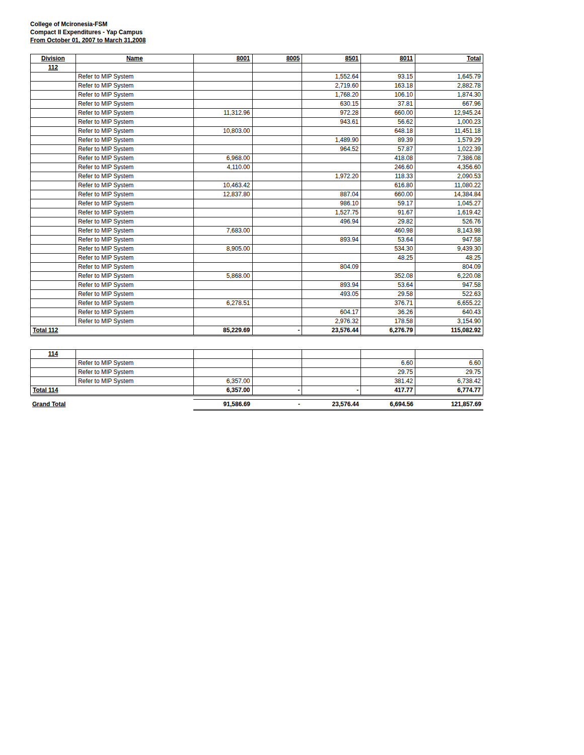College of Mcironesia-FSM
Compact II Expenditures - Yap Campus
From October 01, 2007 to March 31,2008
| Division | Name | 8001 | 8005 | 8501 | 8011 | Total |
| --- | --- | --- | --- | --- | --- | --- |
| 112 | | | | | | |
| | Refer to MIP System | | | 1,552.64 | 93.15 | 1,645.79 |
| | Refer to MIP System | | | 2,719.60 | 163.18 | 2,882.78 |
| | Refer to MIP System | | | 1,768.20 | 106.10 | 1,874.30 |
| | Refer to MIP System | | | 630.15 | 37.81 | 667.96 |
| | Refer to MIP System | 11,312.96 | | 972.28 | 660.00 | 12,945.24 |
| | Refer to MIP System | | | 943.61 | 56.62 | 1,000.23 |
| | Refer to MIP System | 10,803.00 | | | 648.18 | 11,451.18 |
| | Refer to MIP System | | | 1,489.90 | 89.39 | 1,579.29 |
| | Refer to MIP System | | | 964.52 | 57.87 | 1,022.39 |
| | Refer to MIP System | 6,968.00 | | | 418.08 | 7,386.08 |
| | Refer to MIP System | 4,110.00 | | | 246.60 | 4,356.60 |
| | Refer to MIP System | | | 1,972.20 | 118.33 | 2,090.53 |
| | Refer to MIP System | 10,463.42 | | | 616.80 | 11,080.22 |
| | Refer to MIP System | 12,837.80 | | 887.04 | 660.00 | 14,384.84 |
| | Refer to MIP System | | | 986.10 | 59.17 | 1,045.27 |
| | Refer to MIP System | | | 1,527.75 | 91.67 | 1,619.42 |
| | Refer to MIP System | | | 496.94 | 29.82 | 526.76 |
| | Refer to MIP System | 7,683.00 | | | 460.98 | 8,143.98 |
| | Refer to MIP System | | | 893.94 | 53.64 | 947.58 |
| | Refer to MIP System | 8,905.00 | | | 534.30 | 9,439.30 |
| | Refer to MIP System | | | | 48.25 | 48.25 |
| | Refer to MIP System | | | 804.09 | | 804.09 |
| | Refer to MIP System | 5,868.00 | | | 352.08 | 6,220.08 |
| | Refer to MIP System | | | 893.94 | 53.64 | 947.58 |
| | Refer to MIP System | | | 493.05 | 29.58 | 522.63 |
| | Refer to MIP System | 6,278.51 | | | 376.71 | 6,655.22 |
| | Refer to MIP System | | | 604.17 | 36.26 | 640.43 |
| | Refer to MIP System | | | 2,976.32 | 178.58 | 3,154.90 |
| Total 112 | 85,229.69 | - | 23,576.44 | 6,276.79 | 115,082.92 |
| 114 | | | | | | |
| | Refer to MIP System | | | | 6.60 | 6.60 |
| | Refer to MIP System | | | | 29.75 | 29.75 |
| | Refer to MIP System | 6,357.00 | | | 381.42 | 6,738.42 |
| Total 114 | 6,357.00 | - | - | 417.77 | 6,774.77 |
| Grand Total | 91,586.69 | - | 23,576.44 | 6,694.56 | 121,857.69 |